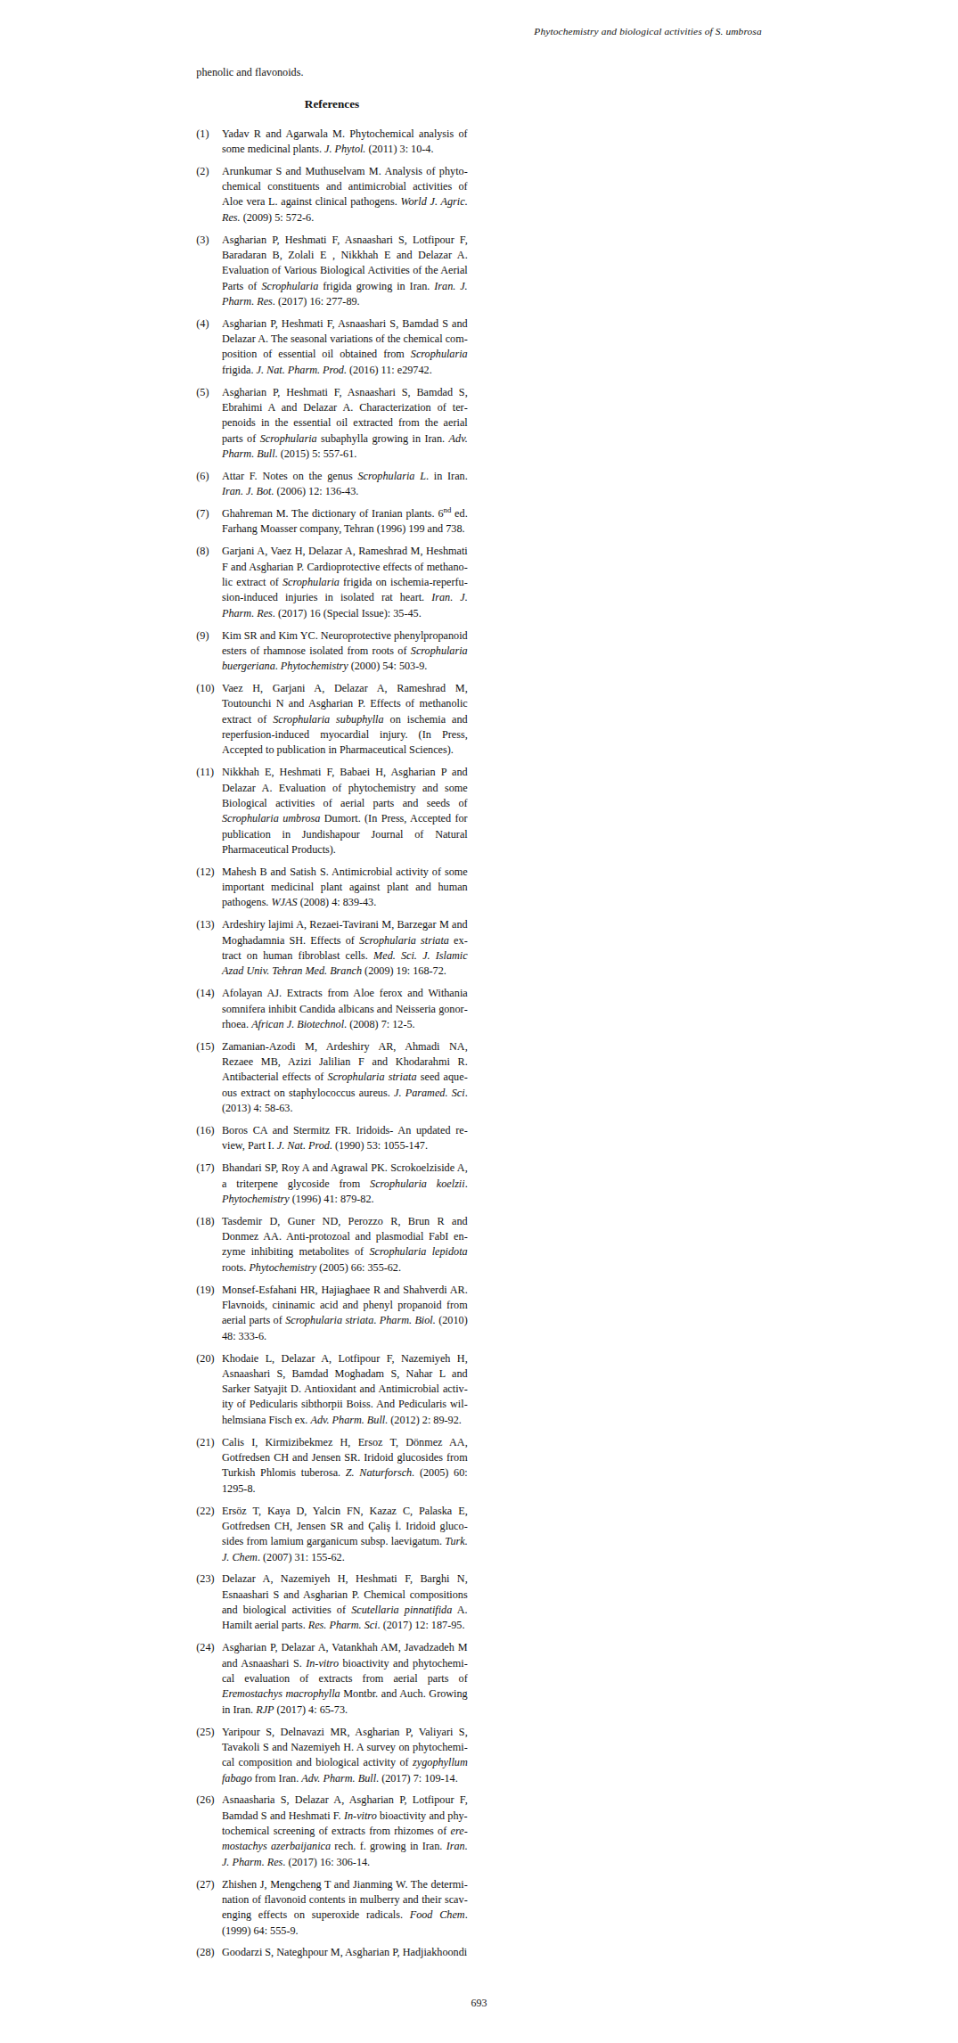Phytochemistry and biological activities of S. umbrosa
phenolic and flavonoids.
References
(1) Yadav R and Agarwala M. Phytochemical analysis of some medicinal plants. J. Phytol. (2011) 3: 10-4.
(2) Arunkumar S and Muthuselvam M. Analysis of phytochemical constituents and antimicrobial activities of Aloe vera L. against clinical pathogens. World J. Agric. Res. (2009) 5: 572-6.
(3) Asgharian P, Heshmati F, Asnaashari S, Lotfipour F, Baradaran B, Zolali E , Nikkhah E and Delazar A. Evaluation of Various Biological Activities of the Aerial Parts of Scrophularia frigida growing in Iran. Iran. J. Pharm. Res. (2017) 16: 277-89.
(4) Asgharian P, Heshmati F, Asnaashari S, Bamdad S and Delazar A. The seasonal variations of the chemical composition of essential oil obtained from Scrophularia frigida. J. Nat. Pharm. Prod. (2016) 11: e29742.
(5) Asgharian P, Heshmati F, Asnaashari S, Bamdad S, Ebrahimi A and Delazar A. Characterization of terpenoids in the essential oil extracted from the aerial parts of Scrophularia subaphylla growing in Iran. Adv. Pharm. Bull. (2015) 5: 557-61.
(6) Attar F. Notes on the genus Scrophularia L. in Iran. Iran. J. Bot. (2006) 12: 136-43.
(7) Ghahreman M. The dictionary of Iranian plants. 6nd ed. Farhang Moasser company, Tehran (1996) 199 and 738.
(8) Garjani A, Vaez H, Delazar A, Rameshrad M, Heshmati F and Asgharian P. Cardioprotective effects of methanolic extract of Scrophularia frigida on ischemia-reperfusion-induced injuries in isolated rat heart. Iran. J. Pharm. Res. (2017) 16 (Special Issue): 35-45.
(9) Kim SR and Kim YC. Neuroprotective phenylpropanoid esters of rhamnose isolated from roots of Scrophularia buergeriana. Phytochemistry (2000) 54: 503-9.
(10) Vaez H, Garjani A, Delazar A, Rameshrad M, Toutounchi N and Asgharian P. Effects of methanolic extract of Scrophularia subuphylla on ischemia and reperfusion-induced myocardial injury. (In Press, Accepted to publication in Pharmaceutical Sciences).
(11) Nikkhah E, Heshmati F, Babaei H, Asgharian P and Delazar A. Evaluation of phytochemistry and some Biological activities of aerial parts and seeds of Scrophularia umbrosa Dumort. (In Press, Accepted for publication in Jundishapour Journal of Natural Pharmaceutical Products).
(12) Mahesh B and Satish S. Antimicrobial activity of some important medicinal plant against plant and human pathogens. WJAS (2008) 4: 839-43.
(13) Ardeshiry lajimi A, Rezaei-Tavirani M, Barzegar M and Moghadamnia SH. Effects of Scrophularia striata extract on human fibroblast cells. Med. Sci. J. Islamic Azad Univ. Tehran Med. Branch (2009) 19: 168-72.
(14) Afolayan AJ. Extracts from Aloe ferox and Withania somnifera inhibit Candida albicans and Neisseria gonorrhoea. African J. Biotechnol. (2008) 7: 12-5.
(15) Zamanian-Azodi M, Ardeshiry AR, Ahmadi NA, Rezaee MB, Azizi Jalilian F and Khodarahmi R. Antibacterial effects of Scrophularia striata seed aqueous extract on staphylococcus aureus. J. Paramed. Sci. (2013) 4: 58-63.
(16) Boros CA and Stermitz FR. Iridoids- An updated review, Part I. J. Nat. Prod. (1990) 53: 1055-147.
(17) Bhandari SP, Roy A and Agrawal PK. Scrokoelziside A, a triterpene glycoside from Scrophularia koelzii. Phytochemistry (1996) 41: 879-82.
(18) Tasdemir D, Guner ND, Perozzo R, Brun R and Donmez AA. Anti-protozoal and plasmodial FabI enzyme inhibiting metabolites of Scrophularia lepidota roots. Phytochemistry (2005) 66: 355-62.
(19) Monsef-Esfahani HR, Hajiaghaee R and Shahverdi AR. Flavnoids, cininamic acid and phenyl propanoid from aerial parts of Scrophularia striata. Pharm. Biol. (2010) 48: 333-6.
(20) Khodaie L, Delazar A, Lotfipour F, Nazemiyeh H, Asnaashari S, Bamdad Moghadam S, Nahar L and Sarker Satyajit D. Antioxidant and Antimicrobial activity of Pedicularis sibthorpii Boiss. And Pedicularis wilhelmsiana Fisch ex. Adv. Pharm. Bull. (2012) 2: 89-92.
(21) Calis I, Kirmizibekmez H, Ersoz T, Dönmez AA, Gotfredsen CH and Jensen SR. Iridoid glucosides from Turkish Phlomis tuberosa. Z. Naturforsch. (2005) 60: 1295-8.
(22) Ersöz T, Kaya D, Yalcin FN, Kazaz C, Palaska E, Gotfredsen CH, Jensen SR and Çaliş İ. Iridoid glucosides from lamium garganicum subsp. laevigatum. Turk. J. Chem. (2007) 31: 155-62.
(23) Delazar A, Nazemiyeh H, Heshmati F, Barghi N, Esnaashari S and Asgharian P. Chemical compositions and biological activities of Scutellaria pinnatifida A. Hamilt aerial parts. Res. Pharm. Sci. (2017) 12: 187-95.
(24) Asgharian P, Delazar A, Vatankhah AM, Javadzadeh M and Asnaashari S. In-vitro bioactivity and phytochemical evaluation of extracts from aerial parts of Eremostachys macrophylla Montbr. and Auch. Growing in Iran. RJP (2017) 4: 65-73.
(25) Yaripour S, Delnavazi MR, Asgharian P, Valiyari S, Tavakoli S and Nazemiyeh H. A survey on phytochemical composition and biological activity of zygophyllum fabago from Iran. Adv. Pharm. Bull. (2017) 7: 109-14.
(26) Asnaasharia S, Delazar A, Asgharian P, Lotfipour F, Bamdad S and Heshmati F. In-vitro bioactivity and phytochemical screening of extracts from rhizomes of eremostachys azerbaijanica rech. f. growing in Iran. Iran. J. Pharm. Res. (2017) 16: 306-14.
(27) Zhishen J, Mengcheng T and Jianming W. The determination of flavonoid contents in mulberry and their scavenging effects on superoxide radicals. Food Chem. (1999) 64: 555-9.
(28) Goodarzi S, Nateghpour M, Asgharian P, Hadjiakhoondi
693